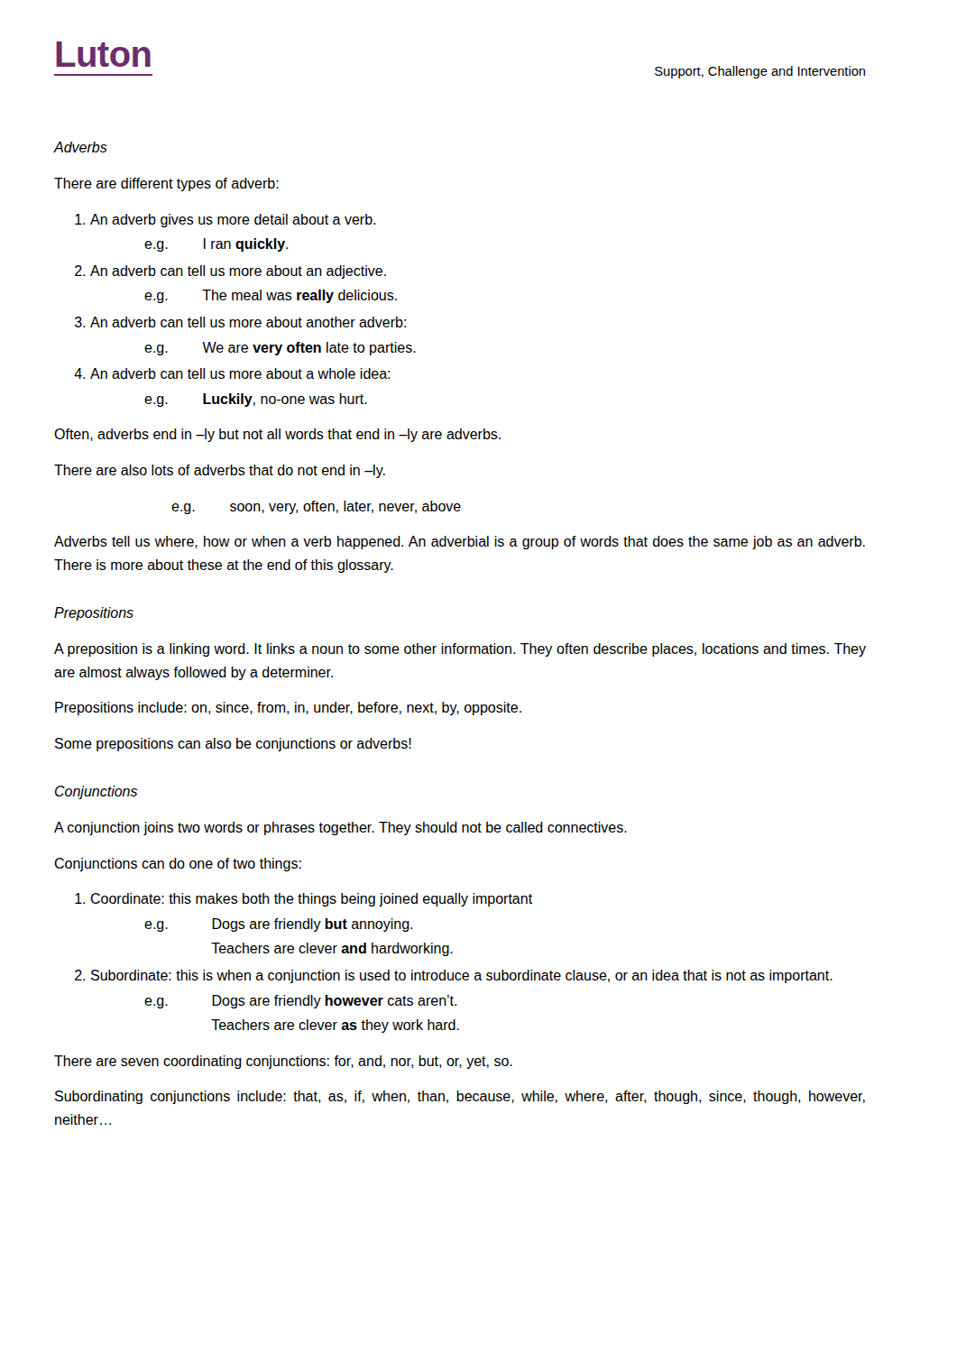Luton
Support, Challenge and Intervention
Adverbs
There are different types of adverb:
An adverb gives us more detail about a verb.
e.g. I ran quickly.
An adverb can tell us more about an adjective.
e.g. The meal was really delicious.
An adverb can tell us more about another adverb:
e.g. We are very often late to parties.
An adverb can tell us more about a whole idea:
e.g. Luckily, no-one was hurt.
Often, adverbs end in –ly but not all words that end in –ly are adverbs.
There are also lots of adverbs that do not end in –ly.
e.g. soon, very, often, later, never, above
Adverbs tell us where, how or when a verb happened. An adverbial is a group of words that does the same job as an adverb. There is more about these at the end of this glossary.
Prepositions
A preposition is a linking word. It links a noun to some other information. They often describe places, locations and times. They are almost always followed by a determiner.
Prepositions include: on, since, from, in, under, before, next, by, opposite.
Some prepositions can also be conjunctions or adverbs!
Conjunctions
A conjunction joins two words or phrases together. They should not be called connectives.
Conjunctions can do one of two things:
Coordinate: this makes both the things being joined equally important
e.g. Dogs are friendly but annoying.
Teachers are clever and hardworking.
Subordinate: this is when a conjunction is used to introduce a subordinate clause, or an idea that is not as important.
e.g. Dogs are friendly however cats aren’t.
Teachers are clever as they work hard.
There are seven coordinating conjunctions: for, and, nor, but, or, yet, so.
Subordinating conjunctions include: that, as, if, when, than, because, while, where, after, though, since, though, however, neither…